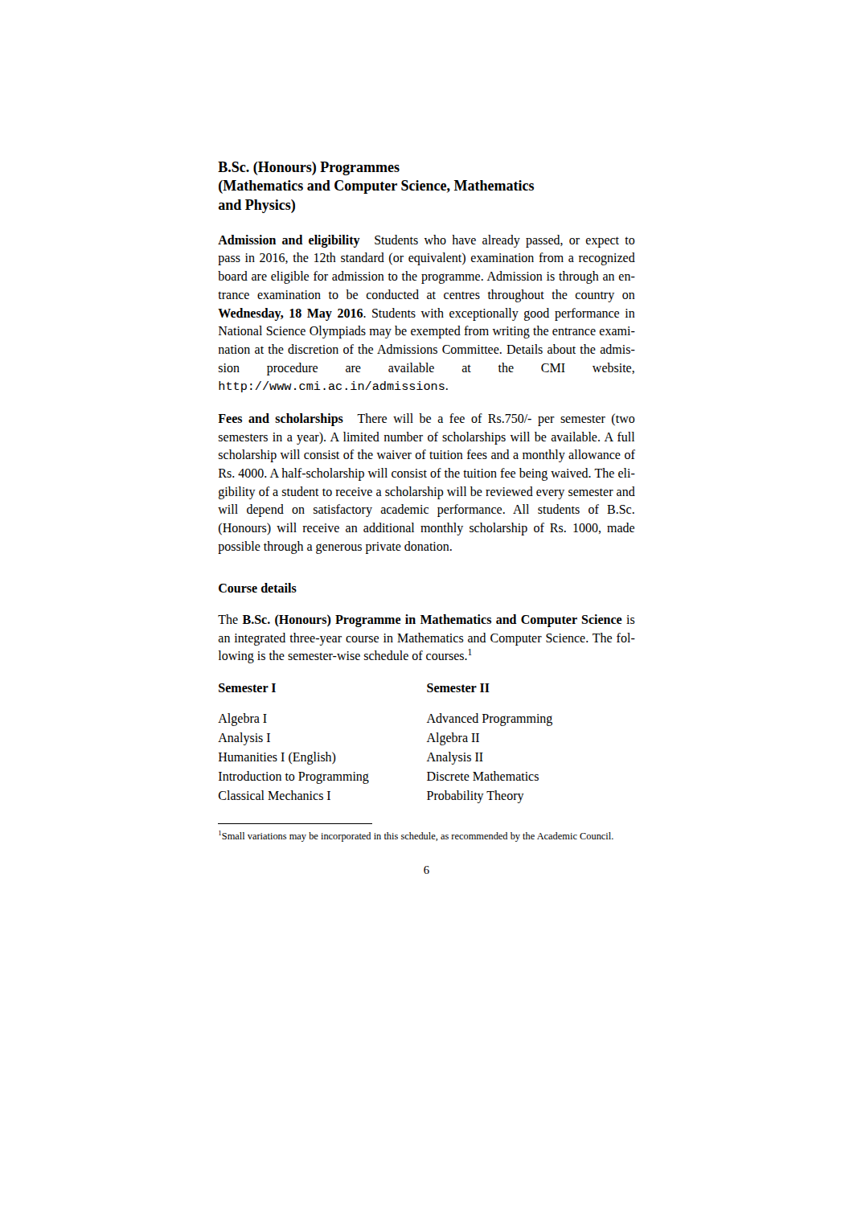B.Sc. (Honours) Programmes
(Mathematics and Computer Science, Mathematics
and Physics)
Admission and eligibility Students who have already passed, or expect to pass in 2016, the 12th standard (or equivalent) examination from a recognized board are eligible for admission to the programme. Admission is through an entrance examination to be conducted at centres throughout the country on Wednesday, 18 May 2016. Students with exceptionally good performance in National Science Olympiads may be exempted from writing the entrance examination at the discretion of the Admissions Committee. Details about the admission procedure are available at the CMI website, http://www.cmi.ac.in/admissions.
Fees and scholarships There will be a fee of Rs.750/- per semester (two semesters in a year). A limited number of scholarships will be available. A full scholarship will consist of the waiver of tuition fees and a monthly allowance of Rs. 4000. A half-scholarship will consist of the tuition fee being waived. The eligibility of a student to receive a scholarship will be reviewed every semester and will depend on satisfactory academic performance. All students of B.Sc. (Honours) will receive an additional monthly scholarship of Rs. 1000, made possible through a generous private donation.
Course details
The B.Sc. (Honours) Programme in Mathematics and Computer Science is an integrated three-year course in Mathematics and Computer Science. The following is the semester-wise schedule of courses.1
| Semester I | Semester II |
| --- | --- |
| Algebra I | Advanced Programming |
| Analysis I | Algebra II |
| Humanities I (English) | Analysis II |
| Introduction to Programming | Discrete Mathematics |
| Classical Mechanics I | Probability Theory |
1Small variations may be incorporated in this schedule, as recommended by the Academic Council.
6